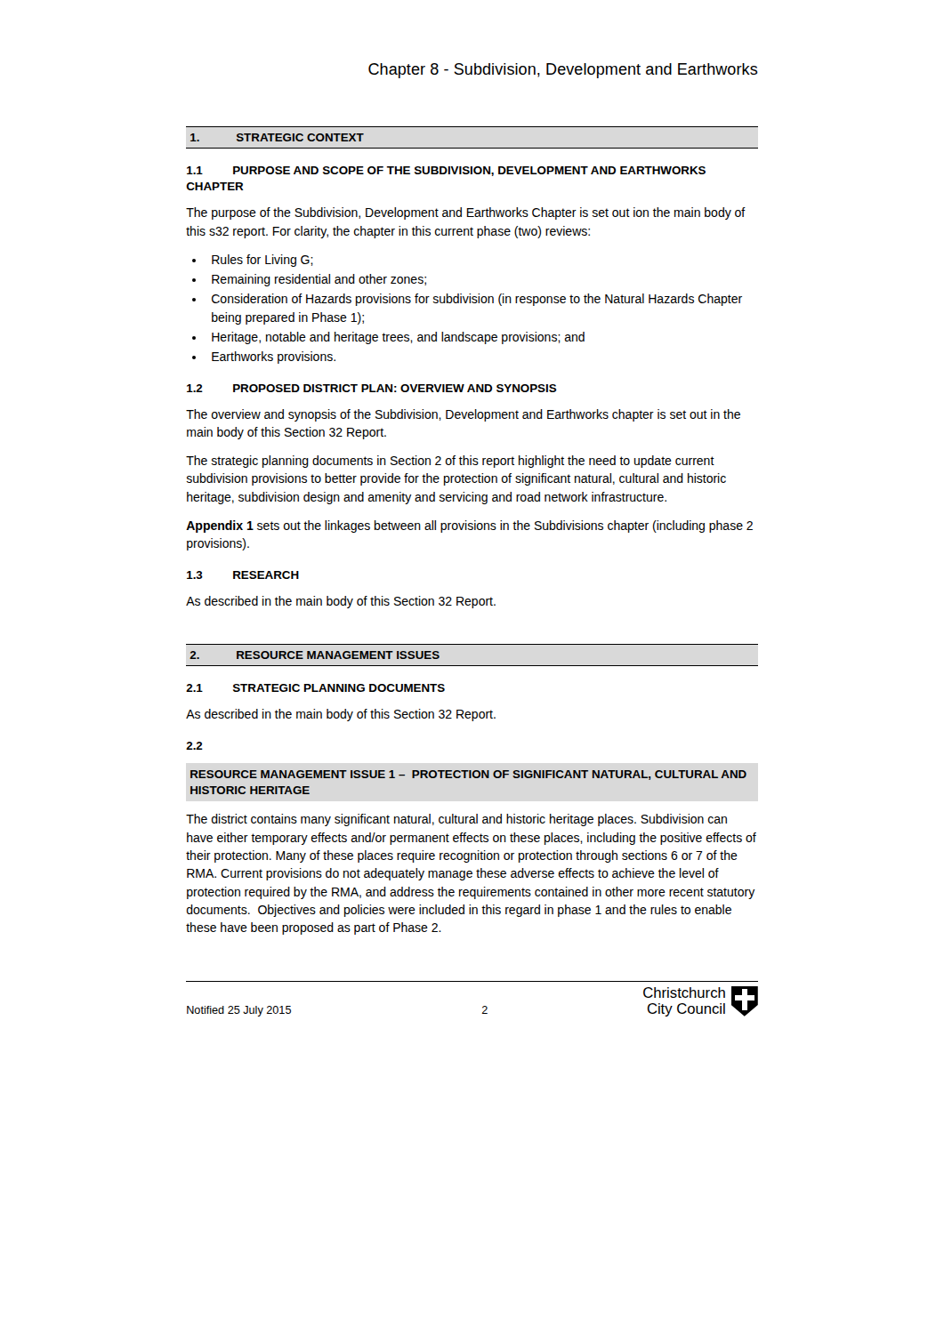Chapter 8 - Subdivision, Development and Earthworks
1. STRATEGIC CONTEXT
1.1 PURPOSE AND SCOPE OF THE SUBDIVISION, DEVELOPMENT AND EARTHWORKS CHAPTER
The purpose of the Subdivision, Development and Earthworks Chapter is set out ion the main body of this s32 report. For clarity, the chapter in this current phase (two) reviews:
Rules for Living G;
Remaining residential and other zones;
Consideration of Hazards provisions for subdivision (in response to the Natural Hazards Chapter being prepared in Phase 1);
Heritage, notable and heritage trees, and landscape provisions; and
Earthworks provisions.
1.2 PROPOSED DISTRICT PLAN: OVERVIEW AND SYNOPSIS
The overview and synopsis of the Subdivision, Development and Earthworks chapter is set out in the main body of this Section 32 Report.
The strategic planning documents in Section 2 of this report highlight the need to update current subdivision provisions to better provide for the protection of significant natural, cultural and historic heritage, subdivision design and amenity and servicing and road network infrastructure.
Appendix 1 sets out the linkages between all provisions in the Subdivisions chapter (including phase 2 provisions).
1.3 RESEARCH
As described in the main body of this Section 32 Report.
2. RESOURCE MANAGEMENT ISSUES
2.1 STRATEGIC PLANNING DOCUMENTS
As described in the main body of this Section 32 Report.
2.2
RESOURCE MANAGEMENT ISSUE 1 – PROTECTION OF SIGNIFICANT NATURAL, CULTURAL AND HISTORIC HERITAGE
The district contains many significant natural, cultural and historic heritage places. Subdivision can have either temporary effects and/or permanent effects on these places, including the positive effects of their protection. Many of these places require recognition or protection through sections 6 or 7 of the RMA. Current provisions do not adequately manage these adverse effects to achieve the level of protection required by the RMA, and address the requirements contained in other more recent statutory documents. Objectives and policies were included in this regard in phase 1 and the rules to enable these have been proposed as part of Phase 2.
Notified 25 July 2015
2
Christchurch
City Council